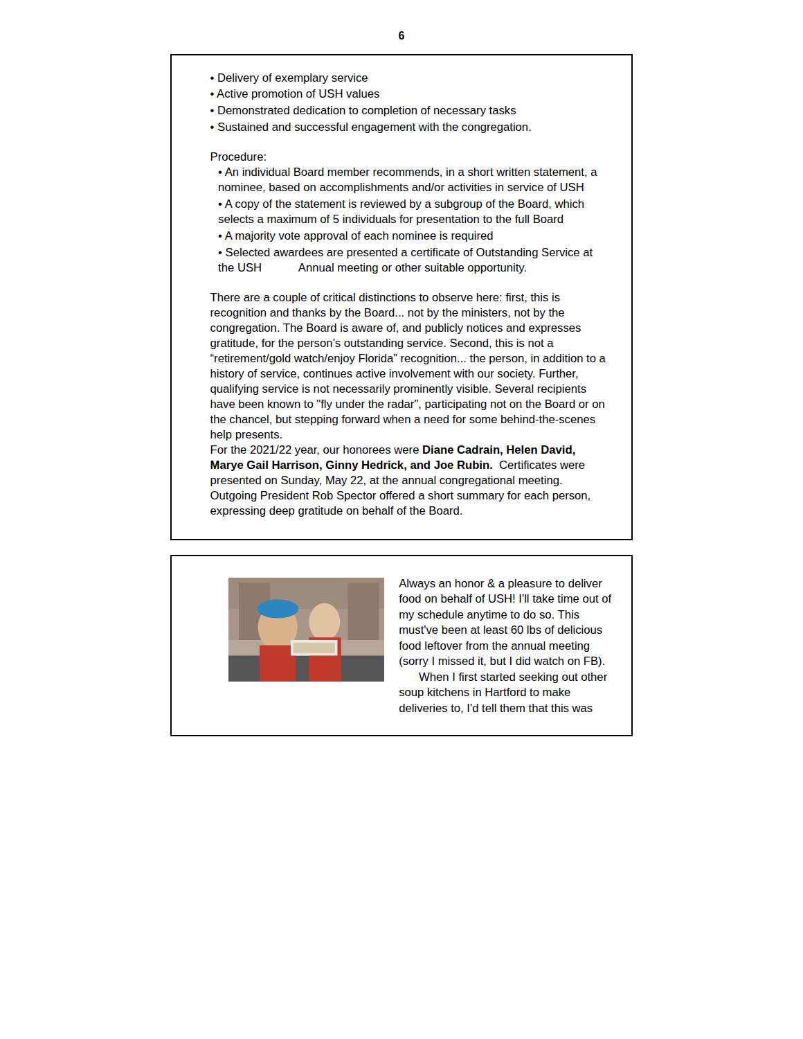6
• Delivery of exemplary service
• Active promotion of USH values
• Demonstrated dedication to completion of necessary tasks
• Sustained and successful engagement with the congregation.
Procedure:
• An individual Board member recommends, in a short written statement, a nominee, based on accomplishments and/or activities in service of USH
• A copy of the statement is reviewed by a subgroup of the Board, which selects a maximum of 5 individuals for presentation to the full Board
• A majority vote approval of each nominee is required
• Selected awardees are presented a certificate of Outstanding Service at the USH Annual meeting or other suitable opportunity.
There are a couple of critical distinctions to observe here: first, this is recognition and thanks by the Board... not by the ministers, not by the congregation. The Board is aware of, and publicly notices and expresses gratitude, for the person’s outstanding service. Second, this is not a “retirement/gold watch/enjoy Florida” recognition... the person, in addition to a history of service, continues active involvement with our society. Further, qualifying service is not necessarily prominently visible. Several recipients have been known to "fly under the radar", participating not on the Board or on the chancel, but stepping forward when a need for some behind-the-scenes help presents.
For the 2021/22 year, our honorees were Diane Cadrain, Helen David, Marye Gail Harrison, Ginny Hedrick, and Joe Rubin. Certificates were presented on Sunday, May 22, at the annual congregational meeting. Outgoing President Rob Spector offered a short summary for each person, expressing deep gratitude on behalf of the Board.
Always an honor & a pleasure to deliver food on behalf of USH! I'll take time out of my schedule anytime to do so. This must've been at least 60 lbs of delicious food leftover from the annual meeting (sorry I missed it, but I did watch on FB).
When I first started seeking out other soup kitchens in Hartford to make deliveries to, I'd tell them that this was